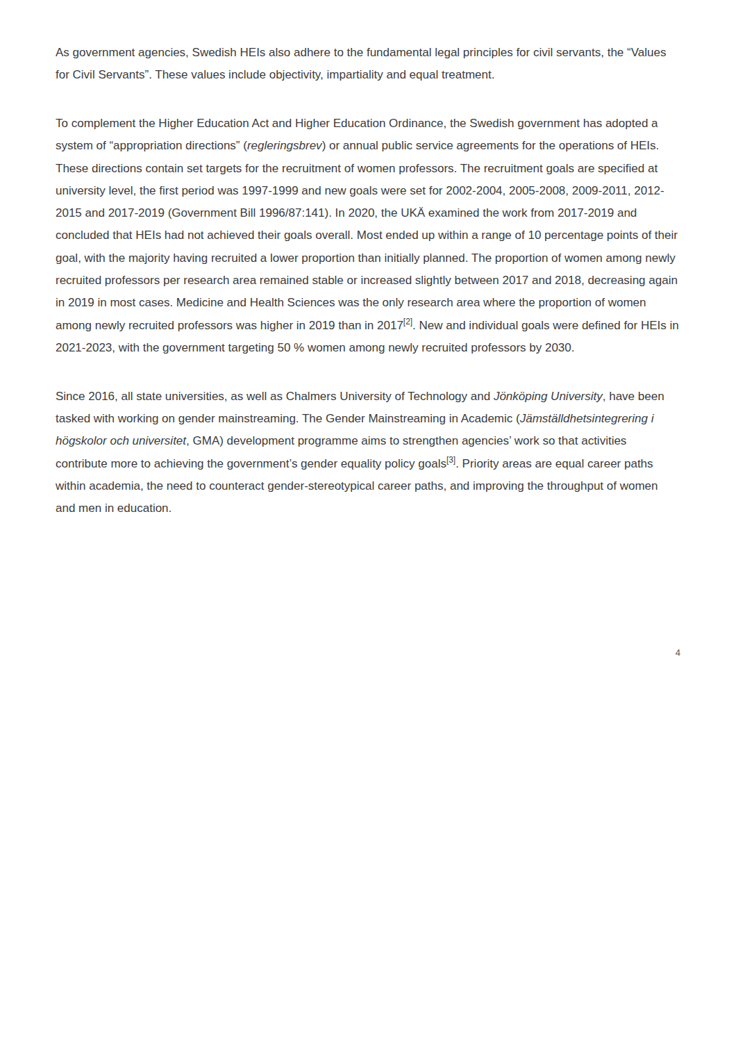As government agencies, Swedish HEIs also adhere to the fundamental legal principles for civil servants, the “Values for Civil Servants”. These values include objectivity, impartiality and equal treatment.
To complement the Higher Education Act and Higher Education Ordinance, the Swedish government has adopted a system of “appropriation directions” (regleringsbrev) or annual public service agreements for the operations of HEIs. These directions contain set targets for the recruitment of women professors. The recruitment goals are specified at university level, the first period was 1997-1999 and new goals were set for 2002-2004, 2005-2008, 2009-2011, 2012-2015 and 2017-2019 (Government Bill 1996/87:141). In 2020, the UKÄ examined the work from 2017-2019 and concluded that HEIs had not achieved their goals overall. Most ended up within a range of 10 percentage points of their goal, with the majority having recruited a lower proportion than initially planned. The proportion of women among newly recruited professors per research area remained stable or increased slightly between 2017 and 2018, decreasing again in 2019 in most cases. Medicine and Health Sciences was the only research area where the proportion of women among newly recruited professors was higher in 2019 than in 2017[2]. New and individual goals were defined for HEIs in 2021-2023, with the government targeting 50 % women among newly recruited professors by 2030.
Since 2016, all state universities, as well as Chalmers University of Technology and Jönköping University, have been tasked with working on gender mainstreaming. The Gender Mainstreaming in Academic (Jämställdhetsintegrering i högskolor och universitet, GMA) development programme aims to strengthen agencies’ work so that activities contribute more to achieving the government’s gender equality policy goals[3]. Priority areas are equal career paths within academia, the need to counteract gender-stereotypical career paths, and improving the throughput of women and men in education.
4